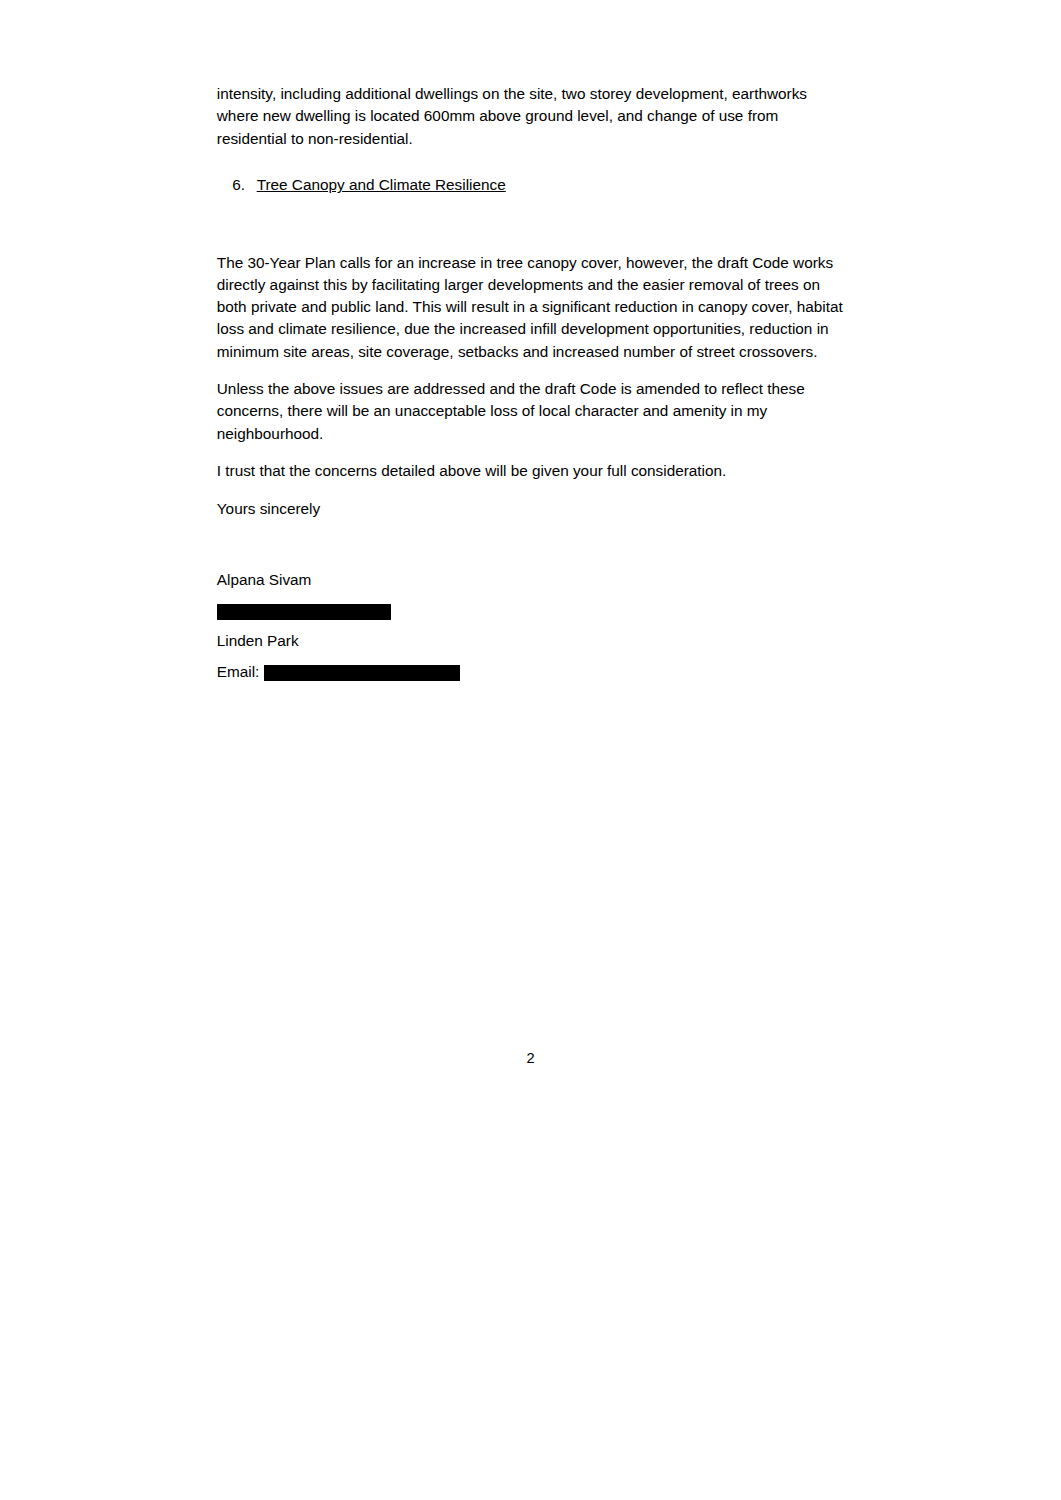intensity, including additional dwellings on the site, two storey development, earthworks where new dwelling is located 600mm above ground level, and change of use from residential to non-residential.
Tree Canopy and Climate Resilience
The 30-Year Plan calls for an increase in tree canopy cover, however, the draft Code works directly against this by facilitating larger developments and the easier removal of trees on both private and public land. This will result in a significant reduction in canopy cover, habitat loss and climate resilience, due the increased infill development opportunities, reduction in minimum site areas, site coverage, setbacks and increased number of street crossovers.
Unless the above issues are addressed and the draft Code is amended to reflect these concerns, there will be an unacceptable loss of local character and amenity in my neighbourhood.
I trust that the concerns detailed above will be given your full consideration.
Yours sincerely
Alpana Sivam
Linden Park
Email:
2